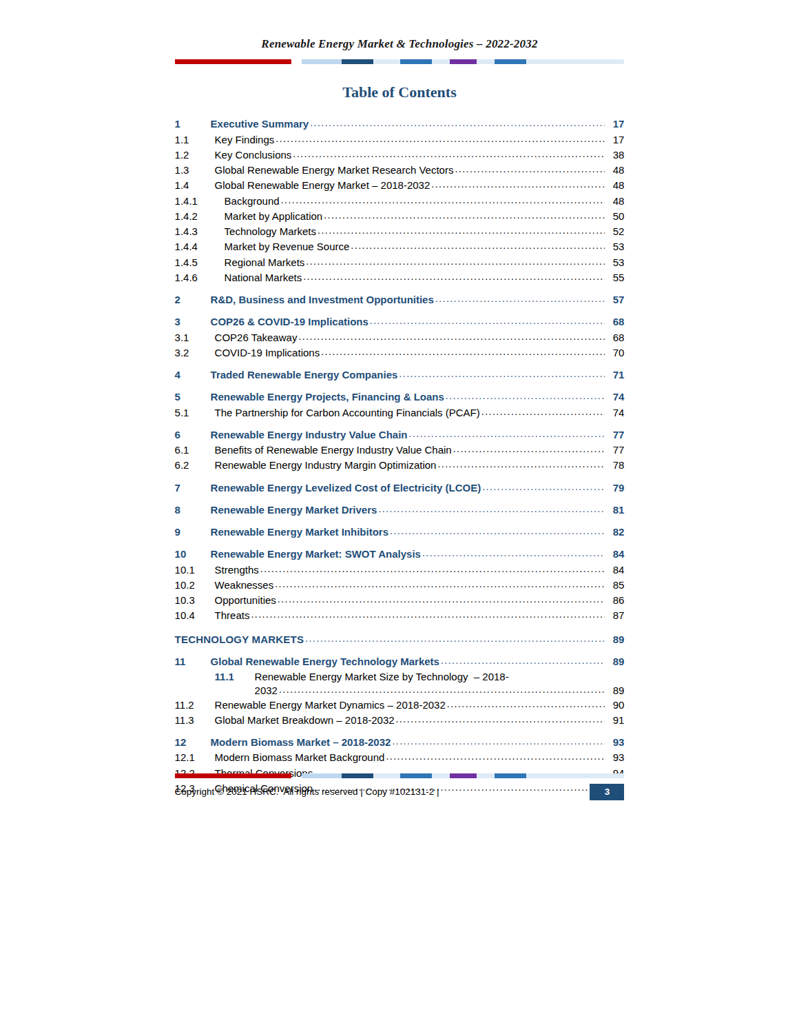Renewable Energy Market & Technologies – 2022-2032
Table of Contents
1 Executive Summary ........................................................................................................................... 17
1.1 Key Findings ........................................................................................................................... 17
1.2 Key Conclusions ........................................................................................................................... 38
1.3 Global Renewable Energy Market Research Vectors ........................................................................................................................... 48
1.4 Global Renewable Energy Market – 2018-2032 ........................................................................................................................... 48
1.4.1 Background ........................................................................................................................... 48
1.4.2 Market by Application ........................................................................................................................... 50
1.4.3 Technology Markets ........................................................................................................................... 52
1.4.4 Market by Revenue Source ........................................................................................................................... 53
1.4.5 Regional Markets ........................................................................................................................... 53
1.4.6 National Markets ........................................................................................................................... 55
2 R&D, Business and Investment Opportunities ........................................................................................................................... 57
3 COP26 & COVID-19 Implications ........................................................................................................................... 68
3.1 COP26 Takeaway ........................................................................................................................... 68
3.2 COVID-19 Implications ........................................................................................................................... 70
4 Traded Renewable Energy Companies ........................................................................................................................... 71
5 Renewable Energy Projects, Financing & Loans ........................................................................................................................... 74
5.1 The Partnership for Carbon Accounting Financials (PCAF) ........................................................................................................................... 74
6 Renewable Energy Industry Value Chain ........................................................................................................................... 77
6.1 Benefits of Renewable Energy Industry Value Chain ........................................................................................................................... 77
6.2 Renewable Energy Industry Margin Optimization ........................................................................................................................... 78
7 Renewable Energy Levelized Cost of Electricity (LCOE) ........................................................................................................................... 79
8 Renewable Energy Market Drivers ........................................................................................................................... 81
9 Renewable Energy Market Inhibitors ........................................................................................................................... 82
10 Renewable Energy Market: SWOT Analysis ........................................................................................................................... 84
10.1 Strengths ........................................................................................................................... 84
10.2 Weaknesses ........................................................................................................................... 85
10.3 Opportunities ........................................................................................................................... 86
10.4 Threats ........................................................................................................................... 87
TECHNOLOGY MARKETS ........................................................................................................................... 89
11 Global Renewable Energy Technology Markets ........................................................................................................................... 89
11.1 Renewable Energy Market Size by Technology – 2018-
2032 ........................................................................................................................... 89
11.2 Renewable Energy Market Dynamics – 2018-2032 ........................................................................................................................... 90
11.3 Global Market Breakdown – 2018-2032 ........................................................................................................................... 91
12 Modern Biomass Market – 2018-2032 ........................................................................................................................... 93
12.1 Modern Biomass Market Background ........................................................................................................................... 93
12.2 Thermal Conversions ........................................................................................................................... 94
12.3 Chemical Conversion ........................................................................................................................... 95
Copyright © 2021 HSRC. All rights reserved | Copy #102131-2 |
3